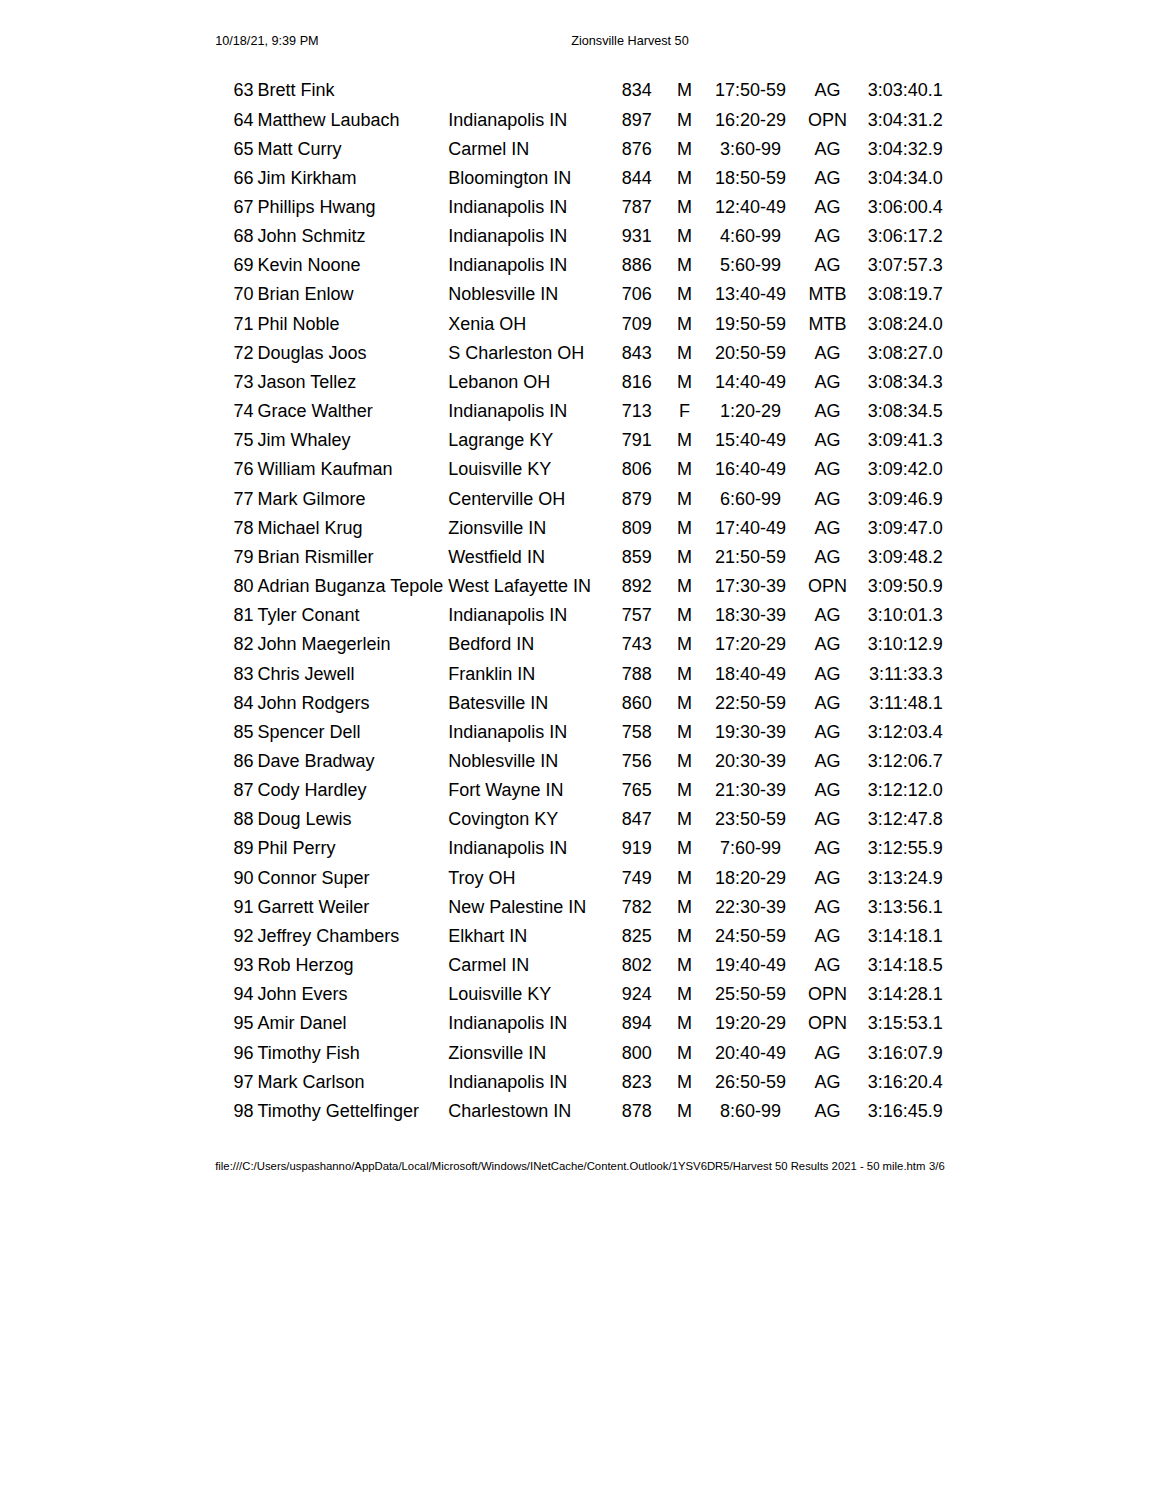10/18/21, 9:39 PM
Zionsville Harvest 50
| 63 | Brett Fink | | 834 | M | 17:50-59 | AG | 3:03:40.1 |
| 64 | Matthew Laubach | Indianapolis IN | 897 | M | 16:20-29 | OPN | 3:04:31.2 |
| 65 | Matt Curry | Carmel IN | 876 | M | 3:60-99 | AG | 3:04:32.9 |
| 66 | Jim Kirkham | Bloomington IN | 844 | M | 18:50-59 | AG | 3:04:34.0 |
| 67 | Phillips Hwang | Indianapolis IN | 787 | M | 12:40-49 | AG | 3:06:00.4 |
| 68 | John Schmitz | Indianapolis IN | 931 | M | 4:60-99 | AG | 3:06:17.2 |
| 69 | Kevin Noone | Indianapolis IN | 886 | M | 5:60-99 | AG | 3:07:57.3 |
| 70 | Brian Enlow | Noblesville IN | 706 | M | 13:40-49 | MTB | 3:08:19.7 |
| 71 | Phil Noble | Xenia OH | 709 | M | 19:50-59 | MTB | 3:08:24.0 |
| 72 | Douglas Joos | S Charleston OH | 843 | M | 20:50-59 | AG | 3:08:27.0 |
| 73 | Jason Tellez | Lebanon OH | 816 | M | 14:40-49 | AG | 3:08:34.3 |
| 74 | Grace Walther | Indianapolis IN | 713 | F | 1:20-29 | AG | 3:08:34.5 |
| 75 | Jim Whaley | Lagrange KY | 791 | M | 15:40-49 | AG | 3:09:41.3 |
| 76 | William Kaufman | Louisville KY | 806 | M | 16:40-49 | AG | 3:09:42.0 |
| 77 | Mark Gilmore | Centerville OH | 879 | M | 6:60-99 | AG | 3:09:46.9 |
| 78 | Michael Krug | Zionsville IN | 809 | M | 17:40-49 | AG | 3:09:47.0 |
| 79 | Brian Rismiller | Westfield IN | 859 | M | 21:50-59 | AG | 3:09:48.2 |
| 80 | Adrian Buganza Tepole | West Lafayette IN | 892 | M | 17:30-39 | OPN | 3:09:50.9 |
| 81 | Tyler Conant | Indianapolis IN | 757 | M | 18:30-39 | AG | 3:10:01.3 |
| 82 | John Maegerlein | Bedford IN | 743 | M | 17:20-29 | AG | 3:10:12.9 |
| 83 | Chris Jewell | Franklin IN | 788 | M | 18:40-49 | AG | 3:11:33.3 |
| 84 | John Rodgers | Batesville IN | 860 | M | 22:50-59 | AG | 3:11:48.1 |
| 85 | Spencer Dell | Indianapolis IN | 758 | M | 19:30-39 | AG | 3:12:03.4 |
| 86 | Dave Bradway | Noblesville IN | 756 | M | 20:30-39 | AG | 3:12:06.7 |
| 87 | Cody Hardley | Fort Wayne IN | 765 | M | 21:30-39 | AG | 3:12:12.0 |
| 88 | Doug Lewis | Covington KY | 847 | M | 23:50-59 | AG | 3:12:47.8 |
| 89 | Phil Perry | Indianapolis IN | 919 | M | 7:60-99 | AG | 3:12:55.9 |
| 90 | Connor Super | Troy OH | 749 | M | 18:20-29 | AG | 3:13:24.9 |
| 91 | Garrett Weiler | New Palestine IN | 782 | M | 22:30-39 | AG | 3:13:56.1 |
| 92 | Jeffrey Chambers | Elkhart IN | 825 | M | 24:50-59 | AG | 3:14:18.1 |
| 93 | Rob Herzog | Carmel IN | 802 | M | 19:40-49 | AG | 3:14:18.5 |
| 94 | John Evers | Louisville KY | 924 | M | 25:50-59 | OPN | 3:14:28.1 |
| 95 | Amir Danel | Indianapolis IN | 894 | M | 19:20-29 | OPN | 3:15:53.1 |
| 96 | Timothy Fish | Zionsville IN | 800 | M | 20:40-49 | AG | 3:16:07.9 |
| 97 | Mark Carlson | Indianapolis IN | 823 | M | 26:50-59 | AG | 3:16:20.4 |
| 98 | Timothy Gettelfinger | Charlestown IN | 878 | M | 8:60-99 | AG | 3:16:45.9 |
file:///C:/Users/uspashanno/AppData/Local/Microsoft/Windows/INetCache/Content.Outlook/1YSV6DR5/Harvest 50 Results 2021 - 50 mile.htm
3/6